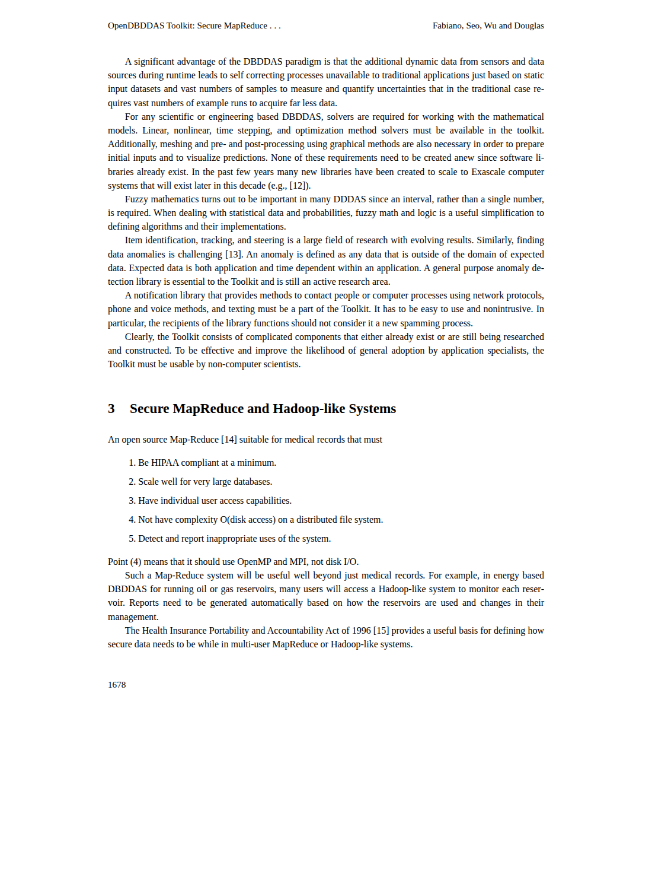OpenDBDDAS Toolkit: Secure MapReduce . . . Fabiano, Seo, Wu and Douglas
A significant advantage of the DBDDAS paradigm is that the additional dynamic data from sensors and data sources during runtime leads to self correcting processes unavailable to traditional applications just based on static input datasets and vast numbers of samples to measure and quantify uncertainties that in the traditional case requires vast numbers of example runs to acquire far less data.
For any scientific or engineering based DBDDAS, solvers are required for working with the mathematical models. Linear, nonlinear, time stepping, and optimization method solvers must be available in the toolkit. Additionally, meshing and pre- and post-processing using graphical methods are also necessary in order to prepare initial inputs and to visualize predictions. None of these requirements need to be created anew since software libraries already exist. In the past few years many new libraries have been created to scale to Exascale computer systems that will exist later in this decade (e.g., [12]).
Fuzzy mathematics turns out to be important in many DDDAS since an interval, rather than a single number, is required. When dealing with statistical data and probabilities, fuzzy math and logic is a useful simplification to defining algorithms and their implementations.
Item identification, tracking, and steering is a large field of research with evolving results. Similarly, finding data anomalies is challenging [13]. An anomaly is defined as any data that is outside of the domain of expected data. Expected data is both application and time dependent within an application. A general purpose anomaly detection library is essential to the Toolkit and is still an active research area.
A notification library that provides methods to contact people or computer processes using network protocols, phone and voice methods, and texting must be a part of the Toolkit. It has to be easy to use and nonintrusive. In particular, the recipients of the library functions should not consider it a new spamming process.
Clearly, the Toolkit consists of complicated components that either already exist or are still being researched and constructed. To be effective and improve the likelihood of general adoption by application specialists, the Toolkit must be usable by non-computer scientists.
3 Secure MapReduce and Hadoop-like Systems
An open source Map-Reduce [14] suitable for medical records that must
Be HIPAA compliant at a minimum.
Scale well for very large databases.
Have individual user access capabilities.
Not have complexity O(disk access) on a distributed file system.
Detect and report inappropriate uses of the system.
Point (4) means that it should use OpenMP and MPI, not disk I/O.
Such a Map-Reduce system will be useful well beyond just medical records. For example, in energy based DBDDAS for running oil or gas reservoirs, many users will access a Hadoop-like system to monitor each reservoir. Reports need to be generated automatically based on how the reservoirs are used and changes in their management.
The Health Insurance Portability and Accountability Act of 1996 [15] provides a useful basis for defining how secure data needs to be while in multi-user MapReduce or Hadoop-like systems.
1678